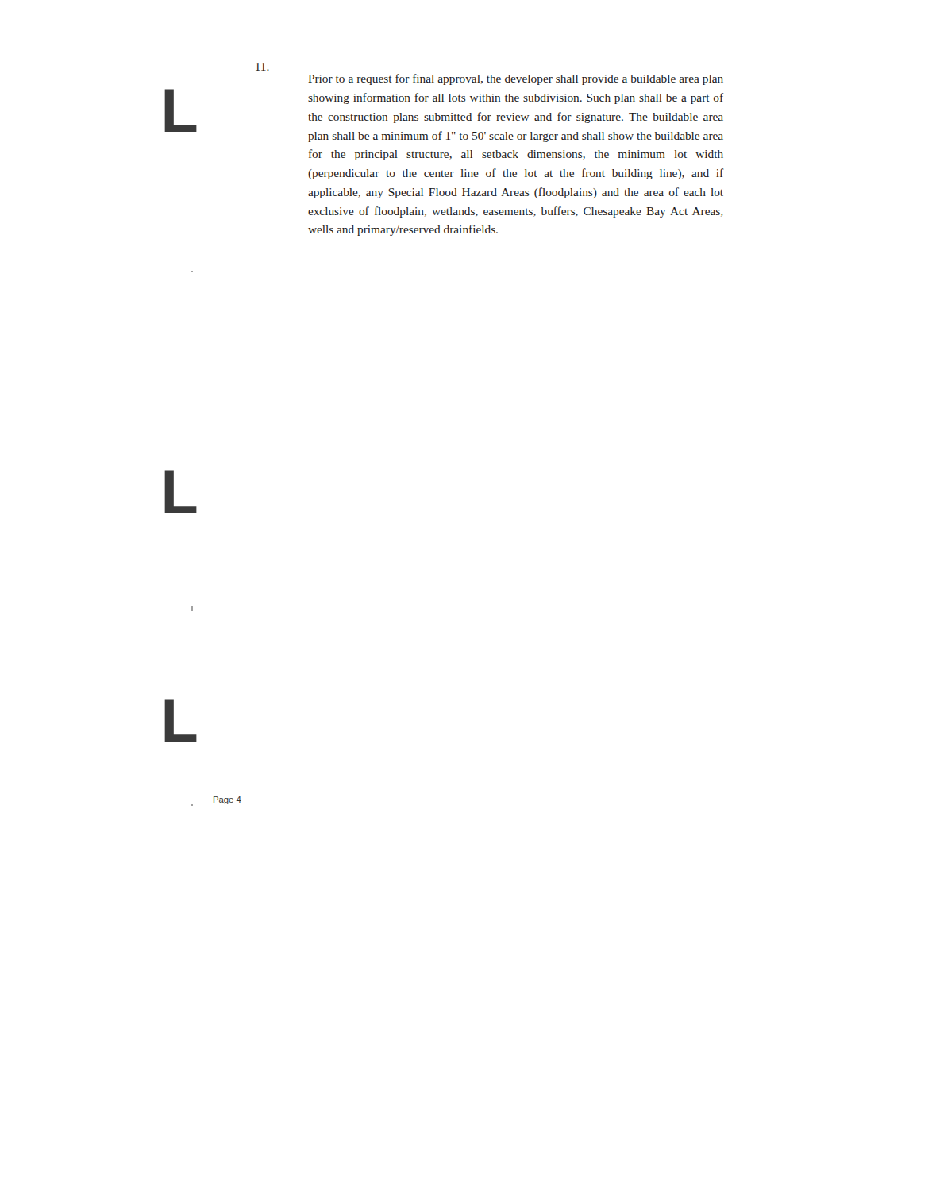L L L
11.
Prior to a request for final approval, the developer shall provide a buildable area plan showing information for all lots within the subdivision. Such plan shall be a part of the construction plans submitted for review and for signature. The buildable area plan shall be a minimum of 1" to 50' scale or larger and shall show the buildable area for the principal structure, all setback dimensions, the minimum lot width (perpendicular to the center line of the lot at the front building line), and if applicable, any Special Flood Hazard Areas (floodplains) and the area of each lot exclusive of floodplain, wetlands, easements, buffers, Chesapeake Bay Act Areas, wells and primary/reserved drainfields.
Page 4